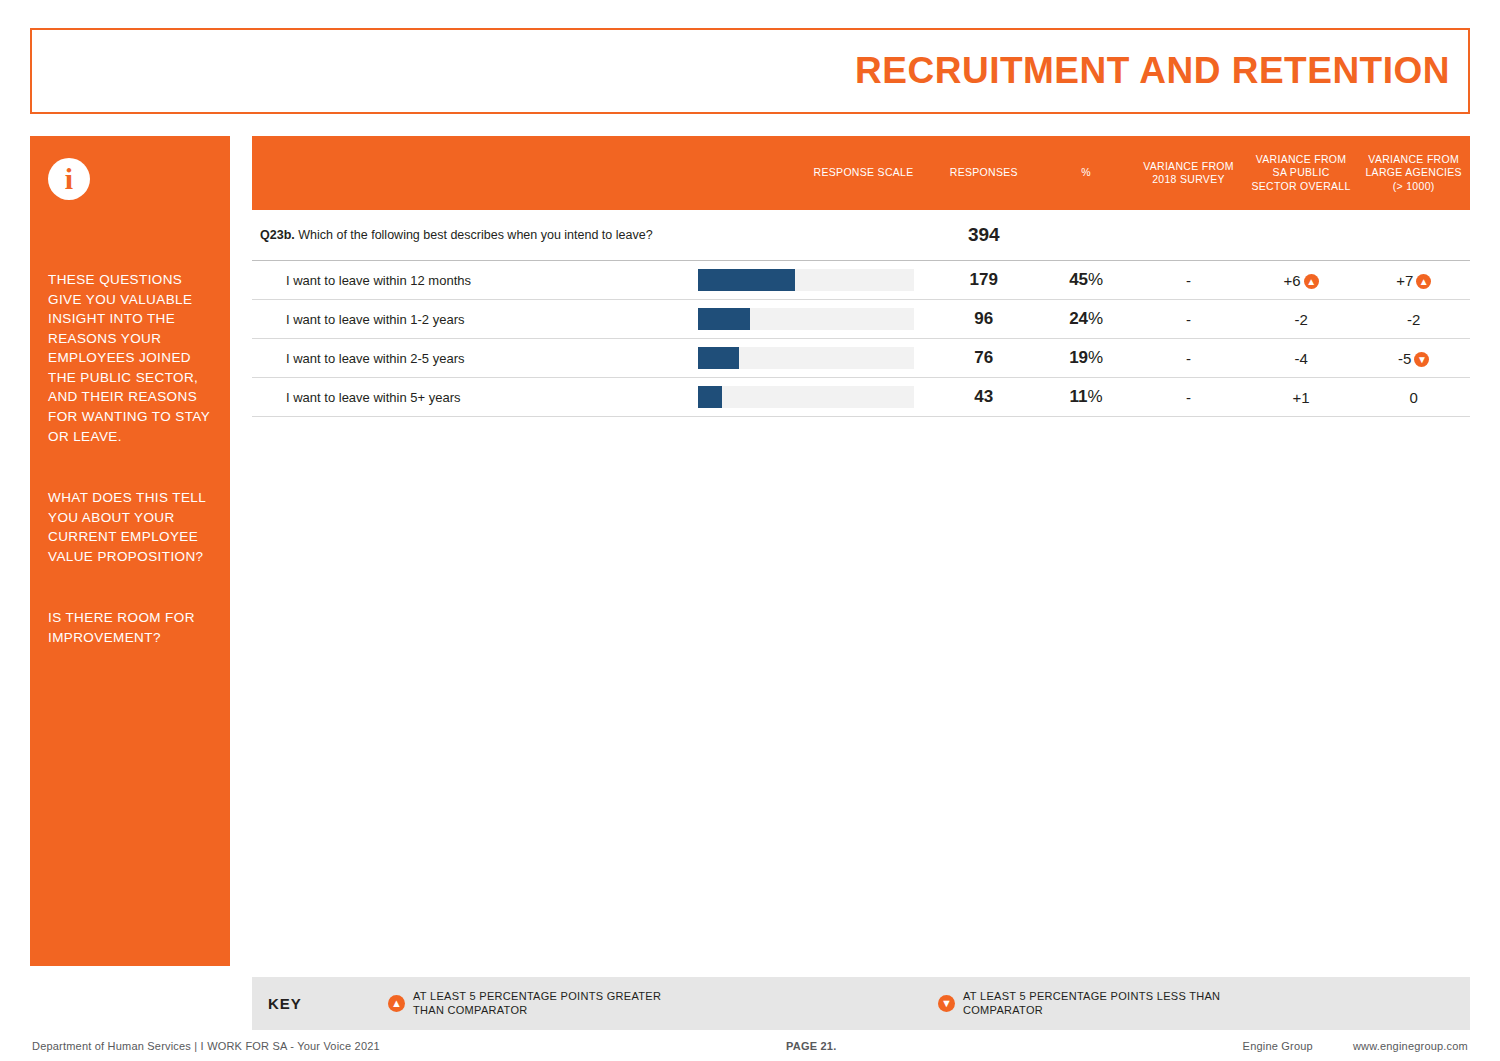Recruitment and Retention
i
These questions give you valuable insight into the reasons your employees joined the public sector, and their reasons for wanting to stay or leave.
What does this tell you about your current employee value proposition?
Is there room for improvement?
| | Response scale | Responses | % | Variance from 2018 survey | Variance from SA public sector overall | Variance from large agencies (> 1000) |
| --- | --- | --- | --- | --- | --- | --- |
| Q23b. Which of the following best describes when you intend to leave? | | 394 | | | | |
| I want to leave within 12 months | | 179 | 45 % | - | +6 ▲ | +7 ▲ |
| I want to leave within 1-2 years | | 96 | 24 % | - | -2 | -2 |
| I want to leave within 2-5 years | | 76 | 19 % | - | -4 | -5 ▼ |
| I want to leave within 5+ years | | 43 | 11 % | - | +1 | 0 |
KEY
▲ At least 5 percentage points greater
than comparator
▼ At least 5 percentage points less than
comparator
Department of Human Services | I WORK FOR SA - Your Voice 2021
PAGE 21.
Engine Group www.enginegroup.com